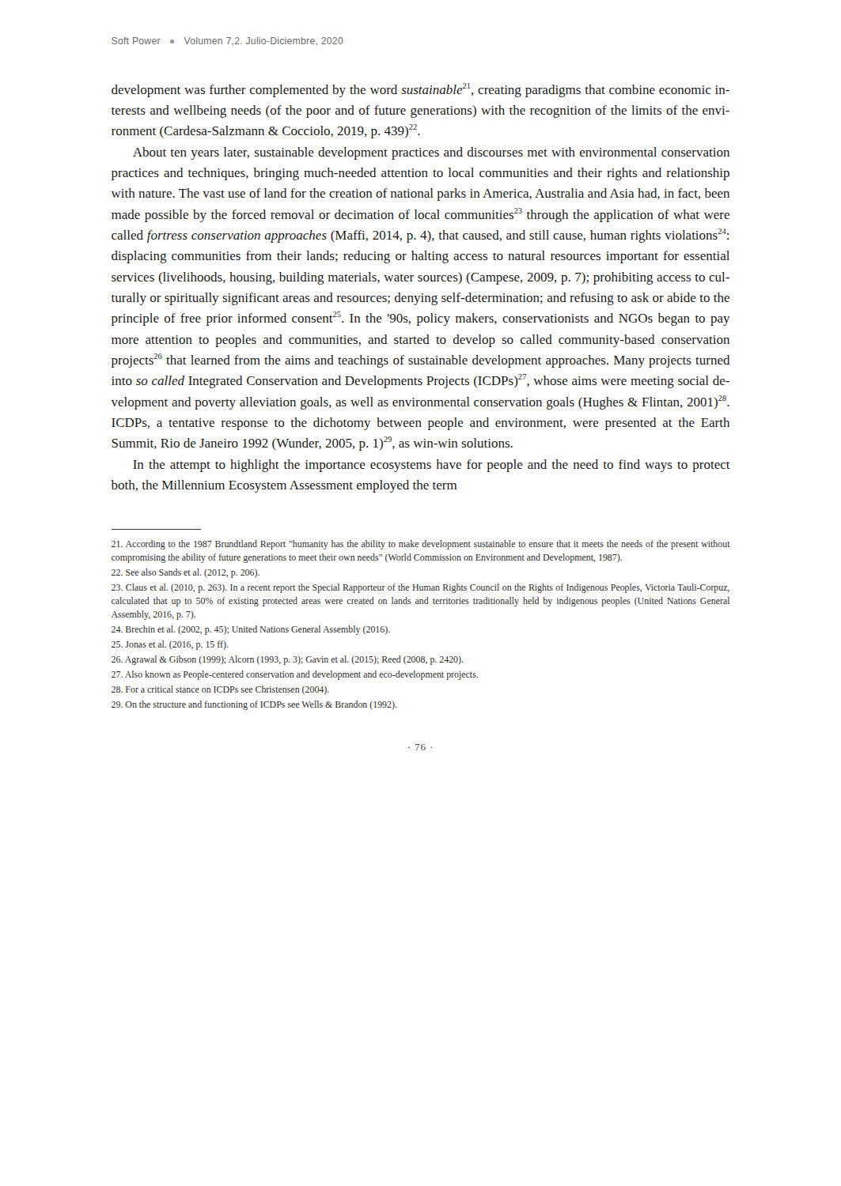Soft Power●Volumen 7,2. Julio-Diciembre, 2020
development was further complemented by the word sustainable21, creating paradigms that combine economic interests and wellbeing needs (of the poor and of future generations) with the recognition of the limits of the environment (Cardesa-Salzmann & Cocciolo, 2019, p. 439)22.
About ten years later, sustainable development practices and discourses met with environmental conservation practices and techniques, bringing much-needed attention to local communities and their rights and relationship with nature. The vast use of land for the creation of national parks in America, Australia and Asia had, in fact, been made possible by the forced removal or decimation of local communities23 through the application of what were called fortress conservation approaches (Maffi, 2014, p. 4), that caused, and still cause, human rights violations24: displacing communities from their lands; reducing or halting access to natural resources important for essential services (livelihoods, housing, building materials, water sources) (Campese, 2009, p. 7); prohibiting access to culturally or spiritually significant areas and resources; denying self-determination; and refusing to ask or abide to the principle of free prior informed consent25. In the '90s, policy makers, conservationists and NGOs began to pay more attention to peoples and communities, and started to develop so called community-based conservation projects26 that learned from the aims and teachings of sustainable development approaches. Many projects turned into so called Integrated Conservation and Developments Projects (ICDPs)27, whose aims were meeting social development and poverty alleviation goals, as well as environmental conservation goals (Hughes & Flintan, 2001)28. ICDPs, a tentative response to the dichotomy between people and environment, were presented at the Earth Summit, Rio de Janeiro 1992 (Wunder, 2005, p. 1)29, as win-win solutions.
In the attempt to highlight the importance ecosystems have for people and the need to find ways to protect both, the Millennium Ecosystem Assessment employed the term
21. According to the 1987 Brundtland Report "humanity has the ability to make development sustainable to ensure that it meets the needs of the present without compromising the ability of future generations to meet their own needs" (World Commission on Environment and Development, 1987).
22. See also Sands et al. (2012, p. 206).
23. Claus et al. (2010, p. 263). In a recent report the Special Rapporteur of the Human Rights Council on the Rights of Indigenous Peoples, Victoria Tauli-Corpuz, calculated that up to 50% of existing protected areas were created on lands and territories traditionally held by indigenous peoples (United Nations General Assembly, 2016, p. 7).
24. Brechin et al. (2002, p. 45); United Nations General Assembly (2016).
25. Jonas et al. (2016, p. 15 ff).
26. Agrawal & Gibson (1999); Alcorn (1993, p. 3); Gavin et al. (2015); Reed (2008, p. 2420).
27. Also known as People-centered conservation and development and eco-development projects.
28. For a critical stance on ICDPs see Christensen (2004).
29. On the structure and functioning of ICDPs see Wells & Brandon (1992).
· 76 ·